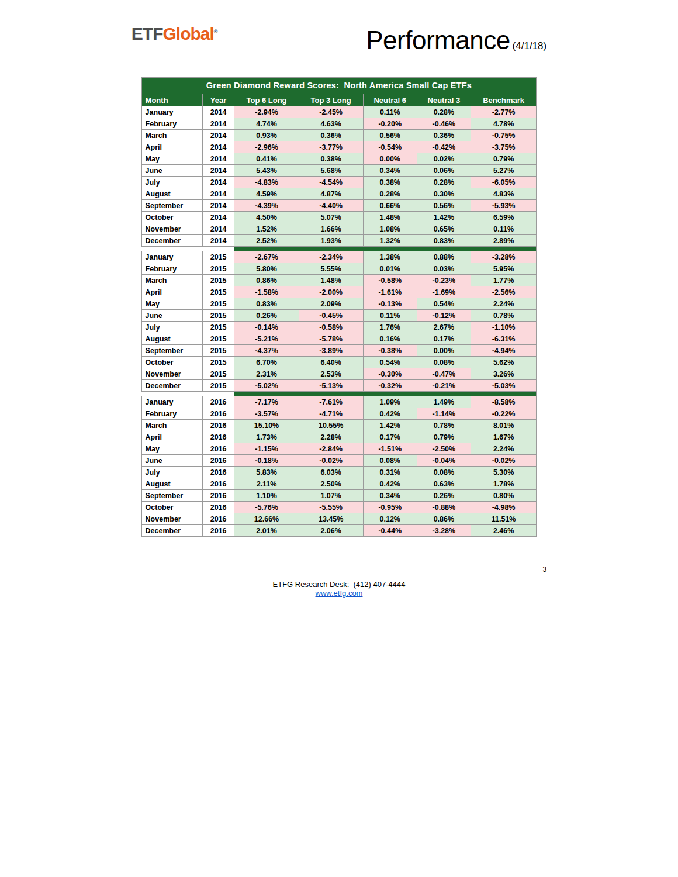ETF Global®
Performance(4/1/18)
Green Diamond Reward Scores: North America Small Cap ETFs
| Month | Year | Top 6 Long | Top 3 Long | Neutral 6 | Neutral 3 | Benchmark |
| --- | --- | --- | --- | --- | --- | --- |
| January | 2014 | -2.94% | -2.45% | 0.11% | 0.28% | -2.77% |
| February | 2014 | 4.74% | 4.63% | -0.20% | -0.46% | 4.78% |
| March | 2014 | 0.93% | 0.36% | 0.56% | 0.36% | -0.75% |
| April | 2014 | -2.96% | -3.77% | -0.54% | -0.42% | -3.75% |
| May | 2014 | 0.41% | 0.38% | 0.00% | 0.02% | 0.79% |
| June | 2014 | 5.43% | 5.68% | 0.34% | 0.06% | 5.27% |
| July | 2014 | -4.83% | -4.54% | 0.38% | 0.28% | -6.05% |
| August | 2014 | 4.59% | 4.87% | 0.28% | 0.30% | 4.83% |
| September | 2014 | -4.39% | -4.40% | 0.66% | 0.56% | -5.93% |
| October | 2014 | 4.50% | 5.07% | 1.48% | 1.42% | 6.59% |
| November | 2014 | 1.52% | 1.66% | 1.08% | 0.65% | 0.11% |
| December | 2014 | 2.52% | 1.93% | 1.32% | 0.83% | 2.89% |
| January | 2015 | -2.67% | -2.34% | 1.38% | 0.88% | -3.28% |
| February | 2015 | 5.80% | 5.55% | 0.01% | 0.03% | 5.95% |
| March | 2015 | 0.86% | 1.48% | -0.58% | -0.23% | 1.77% |
| April | 2015 | -1.58% | -2.00% | -1.61% | -1.69% | -2.56% |
| May | 2015 | 0.83% | 2.09% | -0.13% | 0.54% | 2.24% |
| June | 2015 | 0.26% | -0.45% | 0.11% | -0.12% | 0.78% |
| July | 2015 | -0.14% | -0.58% | 1.76% | 2.67% | -1.10% |
| August | 2015 | -5.21% | -5.78% | 0.16% | 0.17% | -6.31% |
| September | 2015 | -4.37% | -3.89% | -0.38% | 0.00% | -4.94% |
| October | 2015 | 6.70% | 6.40% | 0.54% | 0.08% | 5.62% |
| November | 2015 | 2.31% | 2.53% | -0.30% | -0.47% | 3.26% |
| December | 2015 | -5.02% | -5.13% | -0.32% | -0.21% | -5.03% |
| January | 2016 | -7.17% | -7.61% | 1.09% | 1.49% | -8.58% |
| February | 2016 | -3.57% | -4.71% | 0.42% | -1.14% | -0.22% |
| March | 2016 | 15.10% | 10.55% | 1.42% | 0.78% | 8.01% |
| April | 2016 | 1.73% | 2.28% | 0.17% | 0.79% | 1.67% |
| May | 2016 | -1.15% | -2.84% | -1.51% | -2.50% | 2.24% |
| June | 2016 | -0.18% | -0.02% | 0.08% | -0.04% | -0.02% |
| July | 2016 | 5.83% | 6.03% | 0.31% | 0.08% | 5.30% |
| August | 2016 | 2.11% | 2.50% | 0.42% | 0.63% | 1.78% |
| September | 2016 | 1.10% | 1.07% | 0.34% | 0.26% | 0.80% |
| October | 2016 | -5.76% | -5.55% | -0.95% | -0.88% | -4.98% |
| November | 2016 | 12.66% | 13.45% | 0.12% | 0.86% | 11.51% |
| December | 2016 | 2.01% | 2.06% | -0.44% | -3.28% | 2.46% |
3
ETFG Research Desk: (412) 407-4444
www.etfg.com